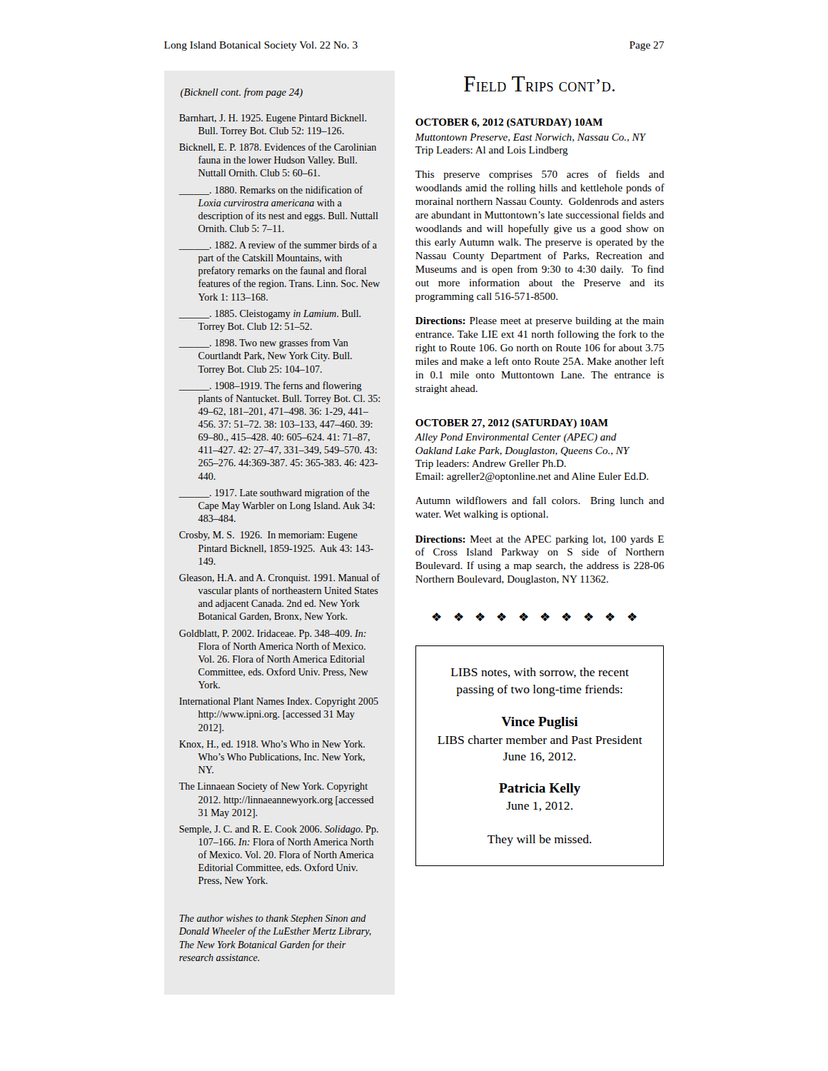Long Island Botanical Society Vol. 22 No. 3
Page 27
(Bicknell cont. from page 24)
Barnhart, J. H. 1925. Eugene Pintard Bicknell. Bull. Torrey Bot. Club 52: 119–126.
Bicknell, E. P. 1878. Evidences of the Carolinian fauna in the lower Hudson Valley. Bull. Nuttall Ornith. Club 5: 60–61.
______. 1880. Remarks on the nidification of Loxia curvirostra americana with a description of its nest and eggs. Bull. Nuttall Ornith. Club 5: 7–11.
______. 1882. A review of the summer birds of a part of the Catskill Mountains, with prefatory remarks on the faunal and floral features of the region. Trans. Linn. Soc. New York 1: 113–168.
______. 1885. Cleistogamy in Lamium. Bull. Torrey Bot. Club 12: 51–52.
______. 1898. Two new grasses from Van Courtlandt Park, New York City. Bull. Torrey Bot. Club 25: 104–107.
______. 1908–1919. The ferns and flowering plants of Nantucket. Bull. Torrey Bot. Cl. 35: 49–62, 181–201, 471–498. 36: 1-29, 441–456. 37: 51–72. 38: 103–133, 447–460. 39: 69–80., 415–428. 40: 605–624. 41: 71–87, 411–427. 42: 27–47, 331–349, 549–570. 43: 265–276. 44:369-387. 45: 365-383. 46: 423-440.
______. 1917. Late southward migration of the Cape May Warbler on Long Island. Auk 34: 483–484.
Crosby, M. S. 1926. In memoriam: Eugene Pintard Bicknell, 1859-1925. Auk 43: 143-149.
Gleason, H.A. and A. Cronquist. 1991. Manual of vascular plants of northeastern United States and adjacent Canada. 2nd ed. New York Botanical Garden, Bronx, New York.
Goldblatt, P. 2002. Iridaceae. Pp. 348–409. In: Flora of North America North of Mexico. Vol. 26. Flora of North America Editorial Committee, eds. Oxford Univ. Press, New York.
International Plant Names Index. Copyright 2005 http://www.ipni.org. [accessed 31 May 2012].
Knox, H., ed. 1918. Who’s Who in New York. Who’s Who Publications, Inc. New York, NY.
The Linnaean Society of New York. Copyright 2012. http://linnaeannewyork.org [accessed 31 May 2012].
Semple, J. C. and R. E. Cook 2006. Solidago. Pp. 107–166. In: Flora of North America North of Mexico. Vol. 20. Flora of North America Editorial Committee, eds. Oxford Univ. Press, New York.
The author wishes to thank Stephen Sinon and Donald Wheeler of the LuEsther Mertz Library, The New York Botanical Garden for their research assistance.
Field Trips cont’d.
OCTOBER 6, 2012 (SATURDAY) 10AM
Muttontown Preserve, East Norwich, Nassau Co., NY
Trip Leaders: Al and Lois Lindberg
This preserve comprises 570 acres of fields and woodlands amid the rolling hills and kettlehole ponds of morainal northern Nassau County. Goldenrods and asters are abundant in Muttontown’s late successional fields and woodlands and will hopefully give us a good show on this early Autumn walk. The preserve is operated by the Nassau County Department of Parks, Recreation and Museums and is open from 9:30 to 4:30 daily. To find out more information about the Preserve and its programming call 516-571-8500.
Directions: Please meet at preserve building at the main entrance. Take LIE ext 41 north following the fork to the right to Route 106. Go north on Route 106 for about 3.75 miles and make a left onto Route 25A. Make another left in 0.1 mile onto Muttontown Lane. The entrance is straight ahead.
OCTOBER 27, 2012 (SATURDAY) 10AM
Alley Pond Environmental Center (APEC) and
Oakland Lake Park, Douglaston, Queens Co., NY
Trip leaders: Andrew Greller Ph.D.
Email: agreller2@optonline.net and Aline Euler Ed.D.
Autumn wildflowers and fall colors. Bring lunch and water. Wet walking is optional.
Directions: Meet at the APEC parking lot, 100 yards E of Cross Island Parkway on S side of Northern Boulevard. If using a map search, the address is 228-06 Northern Boulevard, Douglaston, NY 11362.
❖❖❖❖❖❖❖❖❖❖
LIBS notes, with sorrow, the recent
passing of two long-time friends:
Vince Puglisi
LIBS charter member and Past President
June 16, 2012.
Patricia Kelly
June 1, 2012.
They will be missed.